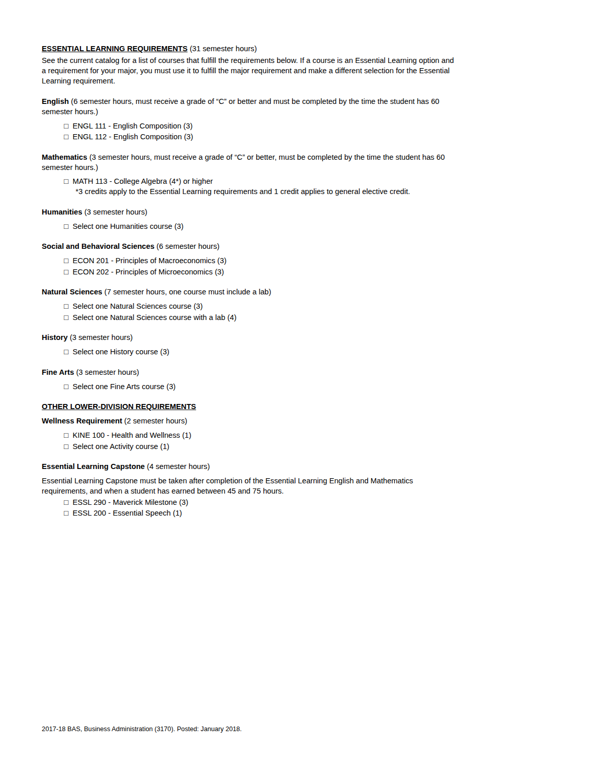ESSENTIAL LEARNING REQUIREMENTS
(31 semester hours)
See the current catalog for a list of courses that fulfill the requirements below. If a course is an Essential Learning option and a requirement for your major, you must use it to fulfill the major requirement and make a different selection for the Essential Learning requirement.
English (6 semester hours, must receive a grade of “C” or better and must be completed by the time the student has 60 semester hours.)
ENGL 111 - English Composition (3)
ENGL 112 - English Composition (3)
Mathematics (3 semester hours, must receive a grade of “C” or better, must be completed by the time the student has 60 semester hours.)
MATH 113 - College Algebra (4*) or higher *3 credits apply to the Essential Learning requirements and 1 credit applies to general elective credit.
Humanities (3 semester hours)
Select one Humanities course (3)
Social and Behavioral Sciences (6 semester hours)
ECON 201 - Principles of Macroeconomics (3)
ECON 202 - Principles of Microeconomics (3)
Natural Sciences (7 semester hours, one course must include a lab)
Select one Natural Sciences course (3)
Select one Natural Sciences course with a lab (4)
History (3 semester hours)
Select one History course (3)
Fine Arts (3 semester hours)
Select one Fine Arts course (3)
OTHER LOWER-DIVISION REQUIREMENTS
Wellness Requirement (2 semester hours)
KINE 100 - Health and Wellness (1)
Select one Activity course (1)
Essential Learning Capstone (4 semester hours)
Essential Learning Capstone must be taken after completion of the Essential Learning English and Mathematics requirements, and when a student has earned between 45 and 75 hours.
ESSL 290 - Maverick Milestone (3)
ESSL 200 - Essential Speech (1)
2017-18 BAS, Business Administration (3170). Posted: January 2018.